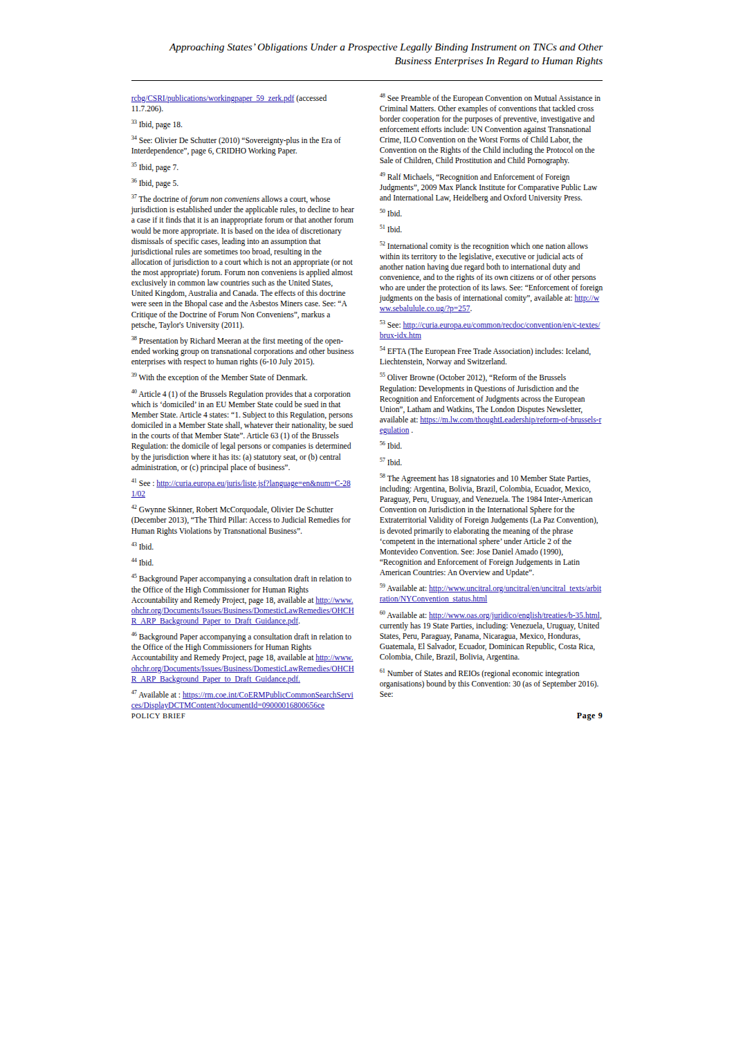Approaching States’ Obligations Under a Prospective Legally Binding Instrument on TNCs and Other
Business Enterprises In Regard to Human Rights
rcbg/CSRI/publications/workingpaper_59_zerk.pdf (accessed 11.7.206).
33 Ibid, page 18.
34 See: Olivier De Schutter (2010) “Sovereignty-plus in the Era of Interdependence”, page 6, CRIDHO Working Paper.
35 Ibid, page 7.
36 Ibid, page 5.
37 The doctrine of forum non conveniens allows a court, whose jurisdiction is established under the applicable rules, to decline to hear a case if it finds that it is an inappropriate forum or that another forum would be more appropriate. It is based on the idea of discretionary dismissals of specific cases, leading into an assumption that jurisdictional rules are sometimes too broad, resulting in the allocation of jurisdiction to a court which is not an appropriate (or not the most appropriate) forum. Forum non conveniens is applied almost exclusively in common law countries such as the United States, United Kingdom, Australia and Canada. The effects of this doctrine were seen in the Bhopal case and the Asbestos Miners case. See: “A Critique of the Doctrine of Forum Non Conveniens”, markus a petsche, Taylor's University (2011).
38 Presentation by Richard Meeran at the first meeting of the open-ended working group on transnational corporations and other business enterprises with respect to human rights (6-10 July 2015).
39 With the exception of the Member State of Denmark.
40 Article 4 (1) of the Brussels Regulation provides that a corporation which is ‘domiciled’ in an EU Member State could be sued in that Member State. Article 4 states: “1. Subject to this Regulation, persons domiciled in a Member State shall, whatever their nationality, be sued in the courts of that Member State”. Article 63 (1) of the Brussels Regulation: the domicile of legal persons or companies is determined by the jurisdiction where it has its: (a) statutory seat, or (b) central administration, or (c) principal place of business”.
41 See : http://curia.europa.eu/juris/liste.jsf?language=en&num=C-281/02
42 Gwynne Skinner, Robert McCorquodale, Olivier De Schutter (December 2013), “The Third Pillar: Access to Judicial Remedies for Human Rights Violations by Transnational Business”.
43 Ibid.
44 Ibid.
45 Background Paper accompanying a consultation draft in relation to the Office of the High Commissioner for Human Rights Accountability and Remedy Project, page 18, available at http://www.ohchr.org/Documents/Issues/Business/DomesticLawRemedies/OHCHR_ARP_Background_Paper_to_Draft_Guidance.pdf.
46 Background Paper accompanying a consultation draft in relation to the Office of the High Commissioners for Human Rights Accountability and Remedy Project, page 18, available at http://www.ohchr.org/Documents/Issues/Business/DomesticLawRemedies/OHCHR_ARP_Background_Paper_to_Draft_Guidance.pdf.
47 Available at : https://rm.coe.int/CoERMPublicCommonSearchServices/DisplayDCTMContent?documentId=09000016800656ce
48 See Preamble of the European Convention on Mutual Assistance in Criminal Matters. Other examples of conventions that tackled cross border cooperation for the purposes of preventive, investigative and enforcement efforts include: UN Convention against Transnational Crime, ILO Convention on the Worst Forms of Child Labor, the Convention on the Rights of the Child including the Protocol on the Sale of Children, Child Prostitution and Child Pornography.
49 Ralf Michaels, “Recognition and Enforcement of Foreign Judgments”, 2009 Max Planck Institute for Comparative Public Law and International Law, Heidelberg and Oxford University Press.
50 Ibid.
51 Ibid.
52 International comity is the recognition which one nation allows within its territory to the legislative, executive or judicial acts of another nation having due regard both to international duty and convenience, and to the rights of its own citizens or of other persons who are under the protection of its laws. See: “Enforcement of foreign judgments on the basis of international comity”, available at: http://www.sebalulule.co.ug/?p=257.
53 See: http://curia.europa.eu/common/recdoc/convention/en/c-textes/brux-idx.htm
54 EFTA (The European Free Trade Association) includes: Iceland, Liechtenstein, Norway and Switzerland.
55 Oliver Browne (October 2012), “Reform of the Brussels Regulation: Developments in Questions of Jurisdiction and the Recognition and Enforcement of Judgments across the European Union”, Latham and Watkins, The London Disputes Newsletter, available at: https://m.lw.com/thoughtLeadership/reform-of-brussels-regulation .
56 Ibid.
57 Ibid.
58 The Agreement has 18 signatories and 10 Member State Parties, including: Argentina, Bolivia, Brazil, Colombia, Ecuador, Mexico, Paraguay, Peru, Uruguay, and Venezuela. The 1984 Inter-American Convention on Jurisdiction in the International Sphere for the Extraterritorial Validity of Foreign Judgements (La Paz Convention), is devoted primarily to elaborating the meaning of the phrase ‘competent in the international sphere’ under Article 2 of the Montevideo Convention. See: Jose Daniel Amado (1990), “Recognition and Enforcement of Foreign Judgements in Latin American Countries: An Overview and Update”.
59 Available at: http://www.uncitral.org/uncitral/en/uncitral_texts/arbitration/NYConvention_status.html
60 Available at: http://www.oas.org/juridico/english/treaties/b-35.html, currently has 19 State Parties, including: Venezuela, Uruguay, United States, Peru, Paraguay, Panama, Nicaragua, Mexico, Honduras, Guatemala, El Salvador, Ecuador, Dominican Republic, Costa Rica, Colombia, Chile, Brazil, Bolivia, Argentina.
61 Number of States and REIOs (regional economic integration organisations) bound by this Convention: 30 (as of September 2016). See:
Policy Brief Page 9